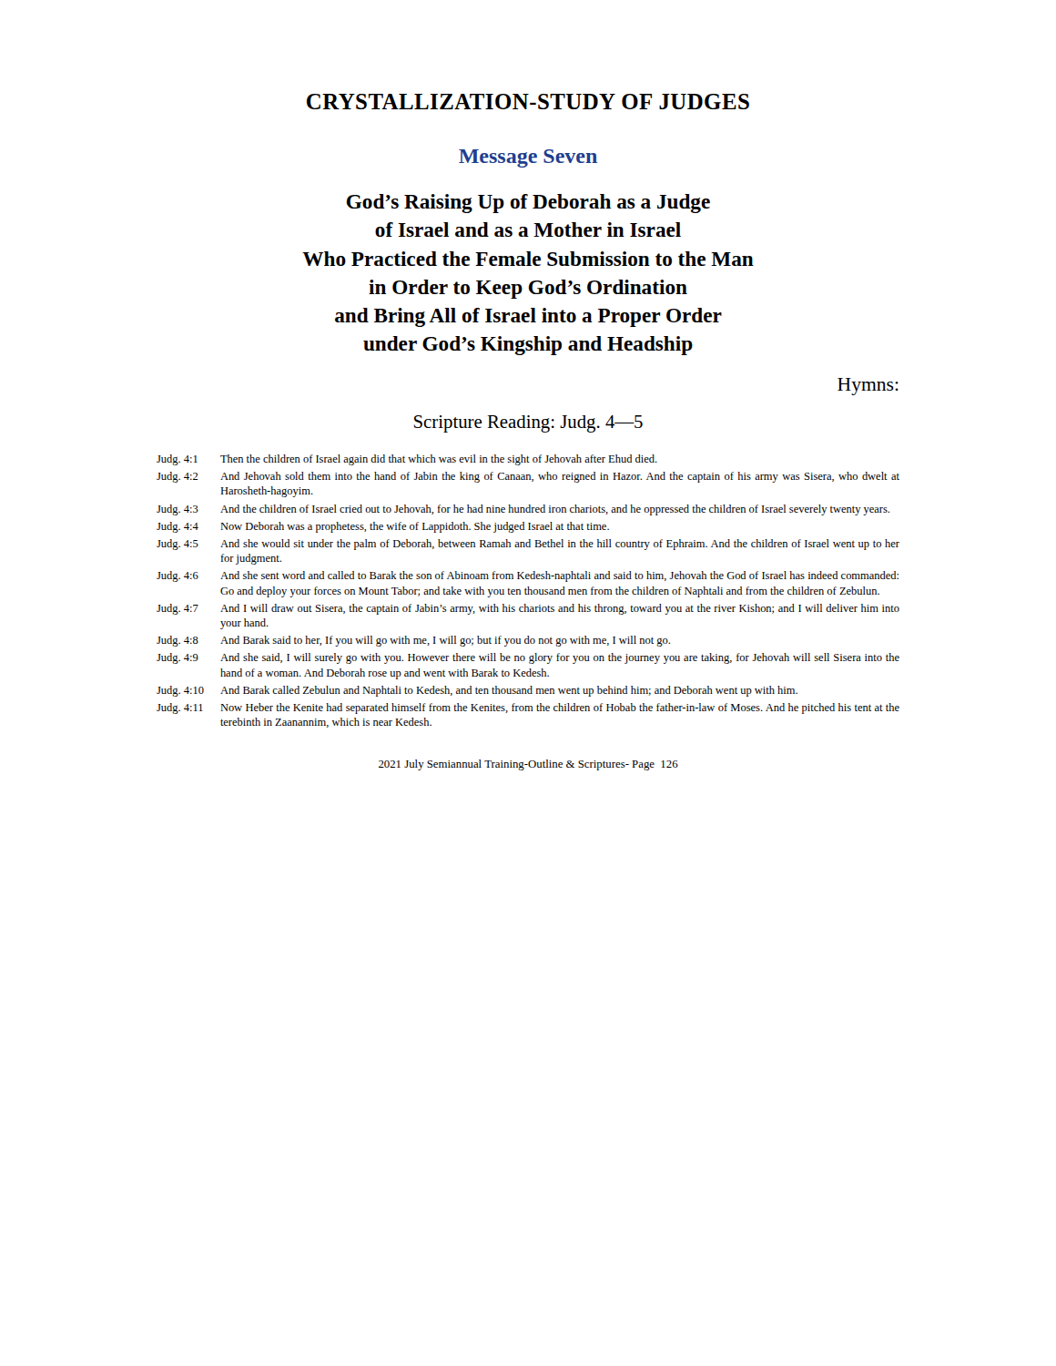CRYSTALLIZATION-STUDY OF JUDGES
Message Seven
God’s Raising Up of Deborah as a Judge
of Israel and as a Mother in Israel
Who Practiced the Female Submission to the Man
in Order to Keep God’s Ordination
and Bring All of Israel into a Proper Order
under God’s Kingship and Headship
Hymns:
Scripture Reading: Judg. 4—5
| Judg. 4:1 | Then the children of Israel again did that which was evil in the sight of Jehovah after Ehud died. |
| Judg. 4:2 | And Jehovah sold them into the hand of Jabin the king of Canaan, who reigned in Hazor. And the captain of his army was Sisera, who dwelt at Harosheth-hagoyim. |
| Judg. 4:3 | And the children of Israel cried out to Jehovah, for he had nine hundred iron chariots, and he oppressed the children of Israel severely twenty years. |
| Judg. 4:4 | Now Deborah was a prophetess, the wife of Lappidoth. She judged Israel at that time. |
| Judg. 4:5 | And she would sit under the palm of Deborah, between Ramah and Bethel in the hill country of Ephraim. And the children of Israel went up to her for judgment. |
| Judg. 4:6 | And she sent word and called to Barak the son of Abinoam from Kedesh-naphtali and said to him, Jehovah the God of Israel has indeed commanded: Go and deploy your forces on Mount Tabor; and take with you ten thousand men from the children of Naphtali and from the children of Zebulun. |
| Judg. 4:7 | And I will draw out Sisera, the captain of Jabin’s army, with his chariots and his throng, toward you at the river Kishon; and I will deliver him into your hand. |
| Judg. 4:8 | And Barak said to her, If you will go with me, I will go; but if you do not go with me, I will not go. |
| Judg. 4:9 | And she said, I will surely go with you. However there will be no glory for you on the journey you are taking, for Jehovah will sell Sisera into the hand of a woman. And Deborah rose up and went with Barak to Kedesh. |
| Judg. 4:10 | And Barak called Zebulun and Naphtali to Kedesh, and ten thousand men went up behind him; and Deborah went up with him. |
| Judg. 4:11 | Now Heber the Kenite had separated himself from the Kenites, from the children of Hobab the father-in-law of Moses. And he pitched his tent at the terebinth in Zaanannim, which is near Kedesh. |
2021 July Semiannual Training-Outline & Scriptures- Page 126